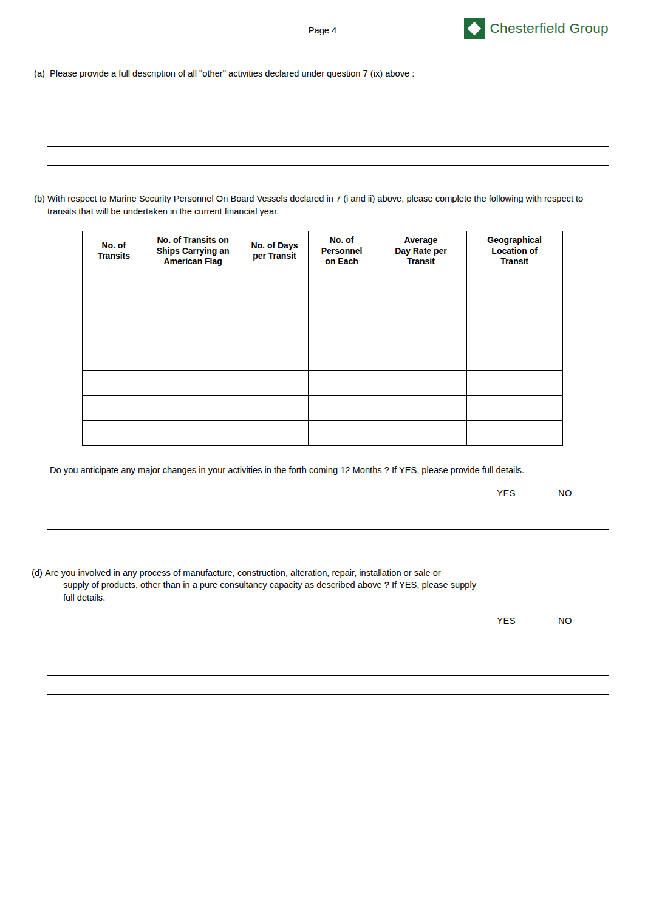Page 4
Chesterfield Group
(a) Please provide a full description of all "other" activities declared under question 7 (ix) above :
(b) With respect to Marine Security Personnel On Board Vessels declared in 7 (i and ii) above, please complete the following with respect to transits that will be undertaken in the current financial year.
| No. of Transits | No. of Transits on Ships Carrying an American Flag | No. of Days per Transit | No. of Personnel on Each | Average Day Rate per Transit | Geographical Location of Transit |
| --- | --- | --- | --- | --- | --- |
Do you anticipate any major changes in your activities in the forth coming 12 Months ? If YES, please provide full details.
YES NO
(d) Are you involved in any process of manufacture, construction, alteration, repair, installation or sale or supply of products, other than in a pure consultancy capacity as described above ? If YES, please supply full details.
YES NO